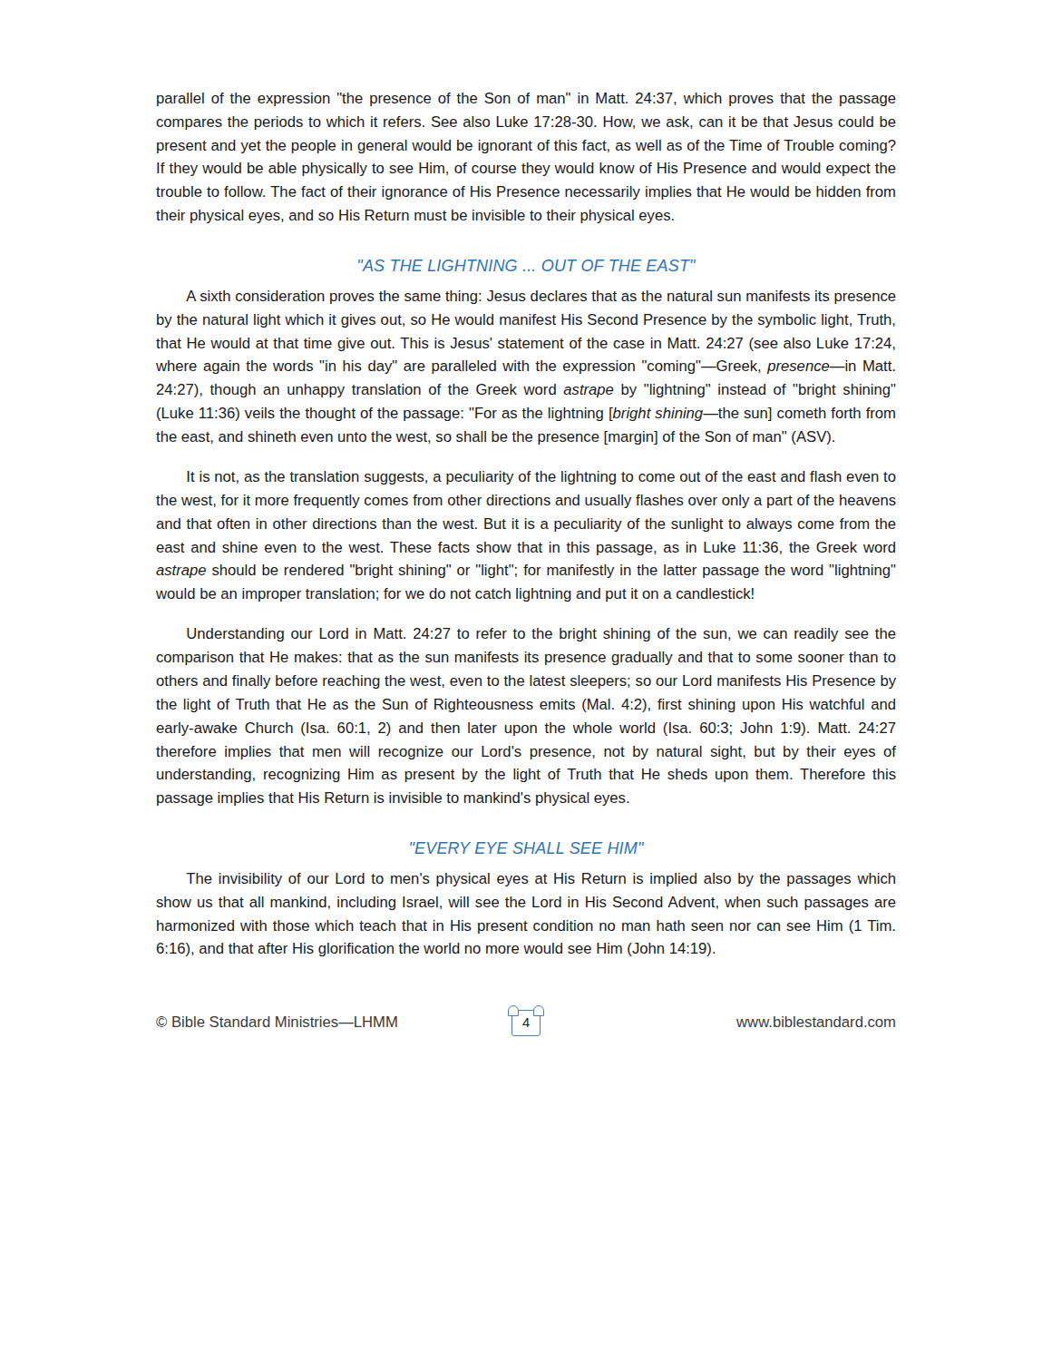parallel of the expression "the presence of the Son of man" in Matt. 24:37, which proves that the passage compares the periods to which it refers. See also Luke 17:28-30. How, we ask, can it be that Jesus could be present and yet the people in general would be ignorant of this fact, as well as of the Time of Trouble coming? If they would be able physically to see Him, of course they would know of His Presence and would expect the trouble to follow. The fact of their ignorance of His Presence necessarily implies that He would be hidden from their physical eyes, and so His Return must be invisible to their physical eyes.
"AS THE LIGHTNING ... OUT OF THE EAST"
A sixth consideration proves the same thing: Jesus declares that as the natural sun manifests its presence by the natural light which it gives out, so He would manifest His Second Presence by the symbolic light, Truth, that He would at that time give out. This is Jesus' statement of the case in Matt. 24:27 (see also Luke 17:24, where again the words "in his day" are paralleled with the expression "coming"—Greek, presence—in Matt. 24:27), though an unhappy translation of the Greek word astrape by "lightning" instead of "bright shining" (Luke 11:36) veils the thought of the passage: "For as the lightning [bright shining—the sun] cometh forth from the east, and shineth even unto the west, so shall be the presence [margin] of the Son of man" (ASV).
It is not, as the translation suggests, a peculiarity of the lightning to come out of the east and flash even to the west, for it more frequently comes from other directions and usually flashes over only a part of the heavens and that often in other directions than the west. But it is a peculiarity of the sunlight to always come from the east and shine even to the west. These facts show that in this passage, as in Luke 11:36, the Greek word astrape should be rendered "bright shining" or "light"; for manifestly in the latter passage the word "lightning" would be an improper translation; for we do not catch lightning and put it on a candlestick!
Understanding our Lord in Matt. 24:27 to refer to the bright shining of the sun, we can readily see the comparison that He makes: that as the sun manifests its presence gradually and that to some sooner than to others and finally before reaching the west, even to the latest sleepers; so our Lord manifests His Presence by the light of Truth that He as the Sun of Righteousness emits (Mal. 4:2), first shining upon His watchful and early-awake Church (Isa. 60:1, 2) and then later upon the whole world (Isa. 60:3; John 1:9). Matt. 24:27 therefore implies that men will recognize our Lord's presence, not by natural sight, but by their eyes of understanding, recognizing Him as present by the light of Truth that He sheds upon them. Therefore this passage implies that His Return is invisible to mankind's physical eyes.
"EVERY EYE SHALL SEE HIM"
The invisibility of our Lord to men's physical eyes at His Return is implied also by the passages which show us that all mankind, including Israel, will see the Lord in His Second Advent, when such passages are harmonized with those which teach that in His present condition no man hath seen nor can see Him (1 Tim. 6:16), and that after His glorification the world no more would see Him (John 14:19).
© Bible Standard Ministries—LHMM
4
www.biblestandard.com